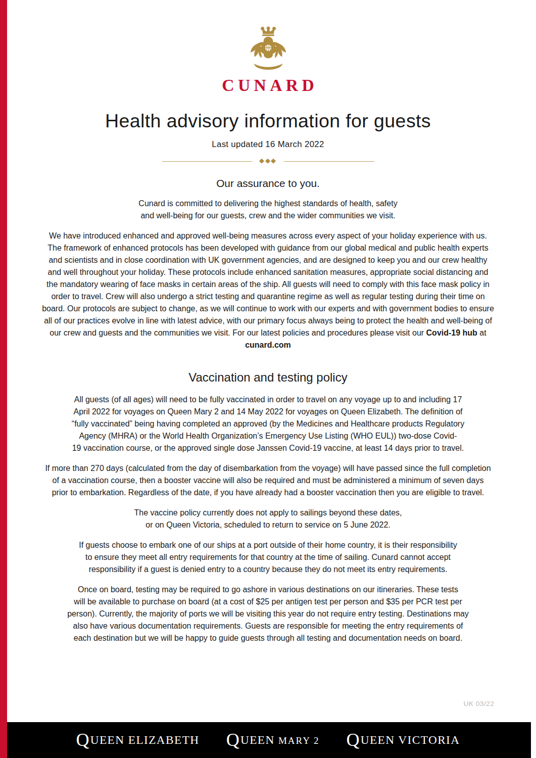CUNARD
Health advisory information for guests
Last updated 16 March 2022
◆◆◆
Our assurance to you.
Cunard is committed to delivering the highest standards of health, safety and well-being for our guests, crew and the wider communities we visit.
We have introduced enhanced and approved well-being measures across every aspect of your holiday experience with us. The framework of enhanced protocols has been developed with guidance from our global medical and public health experts and scientists and in close coordination with UK government agencies, and are designed to keep you and our crew healthy and well throughout your holiday. These protocols include enhanced sanitation measures, appropriate social distancing and the mandatory wearing of face masks in certain areas of the ship. All guests will need to comply with this face mask policy in order to travel. Crew will also undergo a strict testing and quarantine regime as well as regular testing during their time on board. Our protocols are subject to change, as we will continue to work with our experts and with government bodies to ensure all of our practices evolve in line with latest advice, with our primary focus always being to protect the health and well-being of our crew and guests and the communities we visit. For our latest policies and procedures please visit our Covid-19 hub at cunard.com
Vaccination and testing policy
All guests (of all ages) will need to be fully vaccinated in order to travel on any voyage up to and including 17 April 2022 for voyages on Queen Mary 2 and 14 May 2022 for voyages on Queen Elizabeth. The definition of “fully vaccinated” being having completed an approved (by the Medicines and Healthcare products Regulatory Agency (MHRA) or the World Health Organization’s Emergency Use Listing (WHO EUL)) two-dose Covid-19 vaccination course, or the approved single dose Janssen Covid-19 vaccine, at least 14 days prior to travel.
If more than 270 days (calculated from the day of disembarkation from the voyage) will have passed since the full completion of a vaccination course, then a booster vaccine will also be required and must be administered a minimum of seven days prior to embarkation. Regardless of the date, if you have already had a booster vaccination then you are eligible to travel.
The vaccine policy currently does not apply to sailings beyond these dates, or on Queen Victoria, scheduled to return to service on 5 June 2022.
If guests choose to embark one of our ships at a port outside of their home country, it is their responsibility to ensure they meet all entry requirements for that country at the time of sailing. Cunard cannot accept responsibility if a guest is denied entry to a country because they do not meet its entry requirements.
Once on board, testing may be required to go ashore in various destinations on our itineraries. These tests will be available to purchase on board (at a cost of $25 per antigen test per person and $35 per PCR test per person). Currently, the majority of ports we will be visiting this year do not require entry testing. Destinations may also have various documentation requirements. Guests are responsible for meeting the entry requirements of each destination but we will be happy to guide guests through all testing and documentation needs on board.
UK 03/22
QUEEN ELIZABETH QUEEN MARY 2 QUEEN VICTORIA